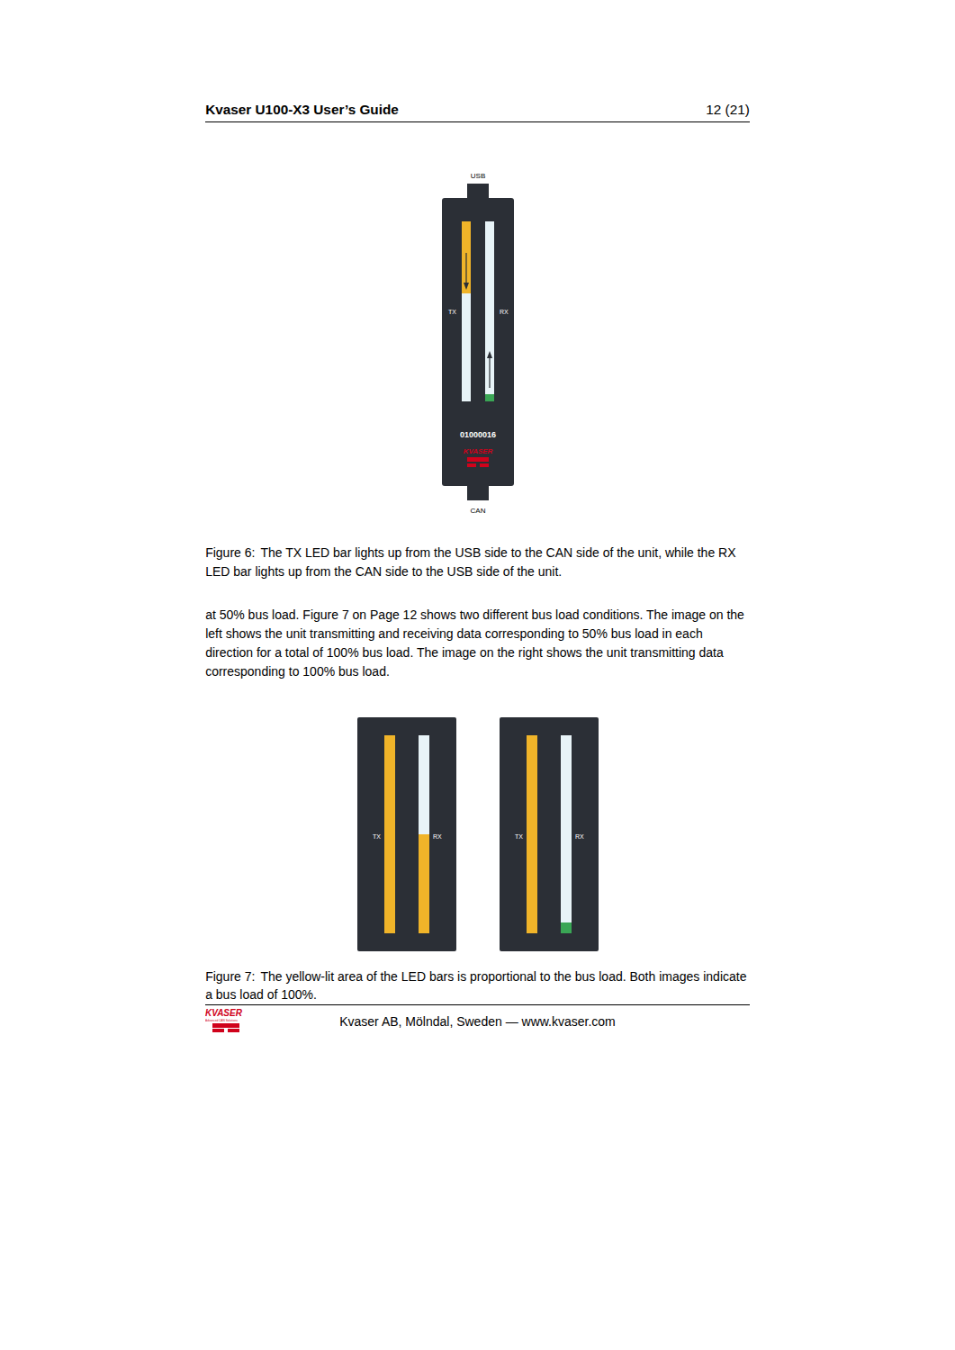Kvaser U100-X3 User’s Guide 12 (21)
USB TX RX 01000016 KVASER CAN
Figure 6: The TX LED bar lights up from the USB side to the CAN side of the unit, while the RX LED bar lights up from the CAN side to the USB side of the unit.
at 50% bus load. Figure 7 on Page 12 shows two different bus load conditions. The image on the left shows the unit transmitting and receiving data corresponding to 50% bus load in each direction for a total of 100% bus load. The image on the right shows the unit transmitting data corresponding to 100% bus load.
TX RX TX RX
Figure 7: The yellow-lit area of the LED bars is proportional to the bus load. Both images indicate a bus load of 100%.
KVASER Advanced CAN Solutions
Kvaser AB, Mölndal, Sweden — www.kvaser.com